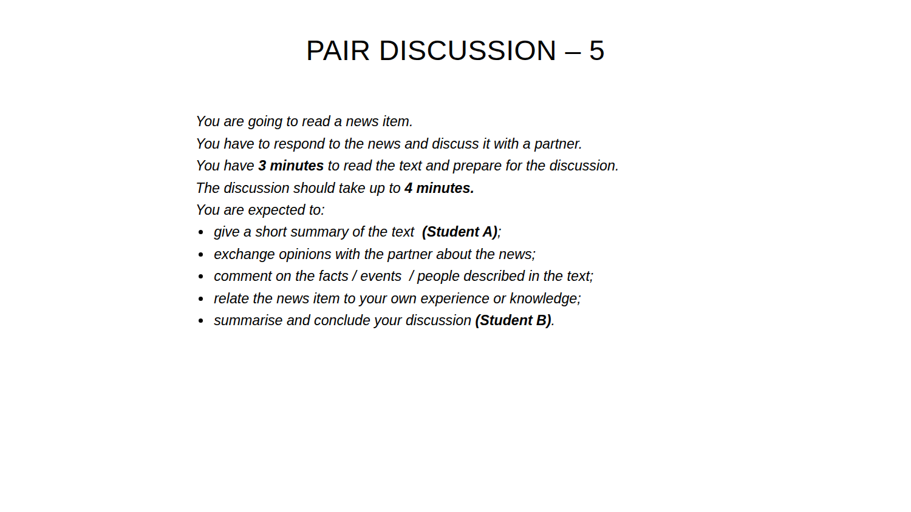PAIR DISCUSSION – 5
You are going to read a news item.
You have to respond to the news and discuss it with a partner.
You have 3 minutes to read the text and prepare for the discussion.
The discussion should take up to 4 minutes.
You are expected to:
give a short summary of the text (Student A);
exchange opinions with the partner about the news;
comment on the facts / events / people described in the text;
relate the news item to your own experience or knowledge;
summarise and conclude your discussion (Student B).